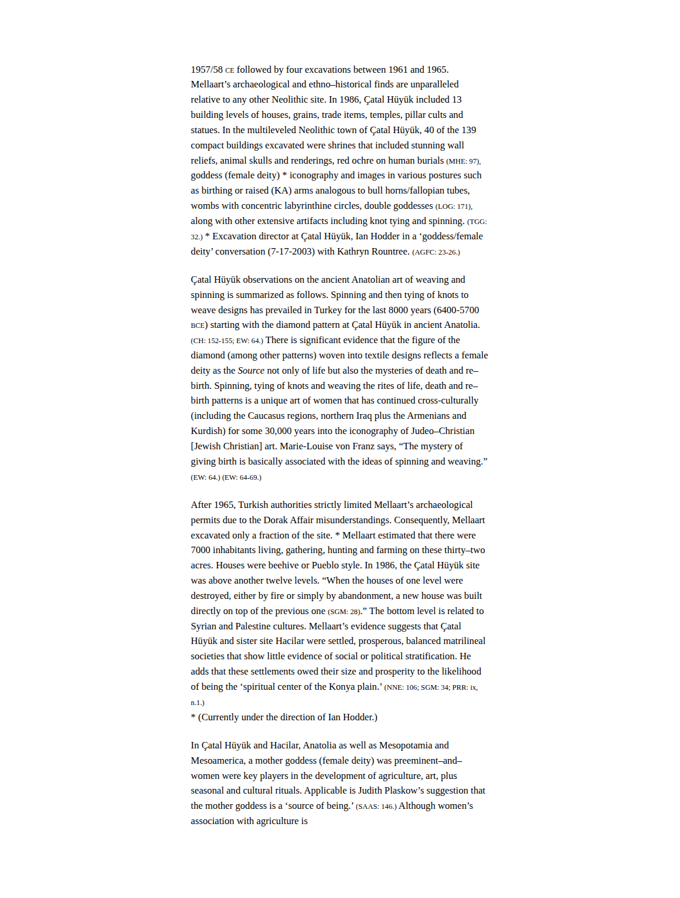1957/58 ce followed by four excavations between 1961 and 1965. Mellaart’s archaeological and ethno–historical finds are unparalleled relative to any other Neolithic site. In 1986, Çatal Hüyük included 13 building levels of houses, grains, trade items, temples, pillar cults and statues. In the multileveled Neolithic town of Çatal Hüyük, 40 of the 139 compact buildings excavated were shrines that included stunning wall reliefs, animal skulls and renderings, red ochre on human burials (MHE: 97), goddess (female deity) * iconography and images in various postures such as birthing or raised (KA) arms analogous to bull horns/fallopian tubes, wombs with concentric labyrinthine circles, double goddesses (LOG: 171), along with other extensive artifacts including knot tying and spinning. (TGG: 32.) * Excavation director at Çatal Hüyük, Ian Hodder in a ‘goddess/female deity’ conversation (7-17-2003) with Kathryn Rountree. (AGFC: 23-26.)
Çatal Hüyük observations on the ancient Anatolian art of weaving and spinning is summarized as follows. Spinning and then tying of knots to weave designs has prevailed in Turkey for the last 8000 years (6400-5700 bce) starting with the diamond pattern at Çatal Hüyük in ancient Anatolia. (CH: 152-155; EW: 64.) There is significant evidence that the figure of the diamond (among other patterns) woven into textile designs reflects a female deity as the Source not only of life but also the mysteries of death and re–birth. Spinning, tying of knots and weaving the rites of life, death and re–birth patterns is a unique art of women that has continued cross-culturally (including the Caucasus regions, northern Iraq plus the Armenians and Kurdish) for some 30,000 years into the iconography of Judeo–Christian [Jewish Christian] art. Marie-Louise von Franz says, “The mystery of giving birth is basically associated with the ideas of spinning and weaving.” (EW: 64.) (EW: 64-69.)
After 1965, Turkish authorities strictly limited Mellaart’s archaeological permits due to the Dorak Affair misunderstandings. Consequently, Mellaart excavated only a fraction of the site. * Mellaart estimated that there were 7000 inhabitants living, gathering, hunting and farming on these thirty–two acres. Houses were beehive or Pueblo style. In 1986, the Çatal Hüyük site was above another twelve levels. “When the houses of one level were destroyed, either by fire or simply by abandonment, a new house was built directly on top of the previous one (SGM: 28).” The bottom level is related to Syrian and Palestine cultures. Mellaart’s evidence suggests that Çatal Hüyük and sister site Hacilar were settled, prosperous, balanced matrilineal societies that show little evidence of social or political stratification. He adds that these settlements owed their size and prosperity to the likelihood of being the ‘spiritual center of the Konya plain.’ (NNE: 106; SGM: 34; PRR: ix, n.1.)
* (Currently under the direction of Ian Hodder.)
In Çatal Hüyük and Hacilar, Anatolia as well as Mesopotamia and Mesoamerica, a mother goddess (female deity) was preeminent–and–women were key players in the development of agriculture, art, plus seasonal and cultural rituals. Applicable is Judith Plaskow’s suggestion that the mother goddess is a ‘source of being.’ (SAAS: 146.) Although women’s association with agriculture is